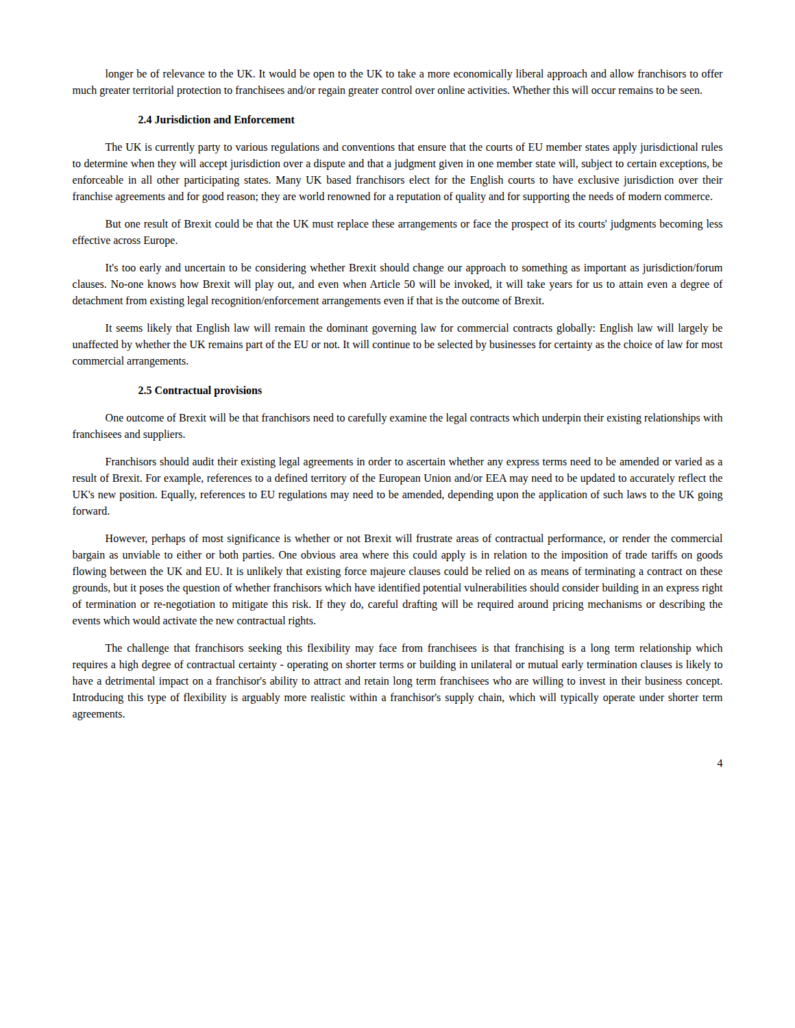longer be of relevance to the UK. It would be open to the UK to take a more economically liberal approach and allow franchisors to offer much greater territorial protection to franchisees and/or regain greater control over online activities. Whether this will occur remains to be seen.
2.4 Jurisdiction and Enforcement
The UK is currently party to various regulations and conventions that ensure that the courts of EU member states apply jurisdictional rules to determine when they will accept jurisdiction over a dispute and that a judgment given in one member state will, subject to certain exceptions, be enforceable in all other participating states. Many UK based franchisors elect for the English courts to have exclusive jurisdiction over their franchise agreements and for good reason; they are world renowned for a reputation of quality and for supporting the needs of modern commerce.
But one result of Brexit could be that the UK must replace these arrangements or face the prospect of its courts' judgments becoming less effective across Europe.
It's too early and uncertain to be considering whether Brexit should change our approach to something as important as jurisdiction/forum clauses. No-one knows how Brexit will play out, and even when Article 50 will be invoked, it will take years for us to attain even a degree of detachment from existing legal recognition/enforcement arrangements even if that is the outcome of Brexit.
It seems likely that English law will remain the dominant governing law for commercial contracts globally: English law will largely be unaffected by whether the UK remains part of the EU or not. It will continue to be selected by businesses for certainty as the choice of law for most commercial arrangements.
2.5 Contractual provisions
One outcome of Brexit will be that franchisors need to carefully examine the legal contracts which underpin their existing relationships with franchisees and suppliers.
Franchisors should audit their existing legal agreements in order to ascertain whether any express terms need to be amended or varied as a result of Brexit. For example, references to a defined territory of the European Union and/or EEA may need to be updated to accurately reflect the UK's new position. Equally, references to EU regulations may need to be amended, depending upon the application of such laws to the UK going forward.
However, perhaps of most significance is whether or not Brexit will frustrate areas of contractual performance, or render the commercial bargain as unviable to either or both parties. One obvious area where this could apply is in relation to the imposition of trade tariffs on goods flowing between the UK and EU. It is unlikely that existing force majeure clauses could be relied on as means of terminating a contract on these grounds, but it poses the question of whether franchisors which have identified potential vulnerabilities should consider building in an express right of termination or re-negotiation to mitigate this risk. If they do, careful drafting will be required around pricing mechanisms or describing the events which would activate the new contractual rights.
The challenge that franchisors seeking this flexibility may face from franchisees is that franchising is a long term relationship which requires a high degree of contractual certainty - operating on shorter terms or building in unilateral or mutual early termination clauses is likely to have a detrimental impact on a franchisor's ability to attract and retain long term franchisees who are willing to invest in their business concept. Introducing this type of flexibility is arguably more realistic within a franchisor's supply chain, which will typically operate under shorter term agreements.
4